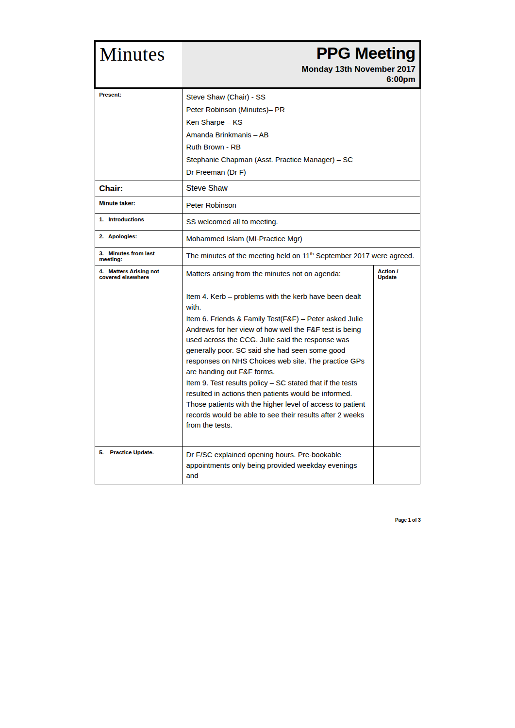| Minutes | PPG Meeting Monday 13th November 2017 6:00pm |
| Present: | Steve Shaw (Chair) - SS Peter Robinson (Minutes)– PR Ken Sharpe – KS Amanda Brinkmanis – AB Ruth Brown - RB Stephanie Chapman (Asst. Practice Manager) – SC Dr Freeman (Dr F) |
| Chair: | Steve Shaw |
| Minute taker: | Peter Robinson |
| 1. Introductions | SS welcomed all to meeting. |
| 2. Apologies: | Mohammed Islam (MI-Practice Mgr) |
| 3. Minutes from last meeting: | The minutes of the meeting held on 11 th September 2017 were agreed. |
| 4. Matters Arising not covered elsewhere | Matters arising from the minutes not on agenda: Item 4. Kerb – problems with the kerb have been dealt with. Item 6. Friends & Family Test(F&F) – Peter asked Julie Andrews for her view of how well the F&F test is being used across the CCG. Julie said the response was generally poor. SC said she had seen some good responses on NHS Choices web site. The practice GPs are handing out F&F forms. Item 9. Test results policy – SC stated that if the tests resulted in actions then patients would be informed. Those patients with the higher level of access to patient records would be able to see their results after 2 weeks from the tests. | Action / Update |
| 5. Practice Update- | Dr F/SC explained opening hours. Pre-bookable appointments only being provided weekday evenings and | |
Page 1 of 3